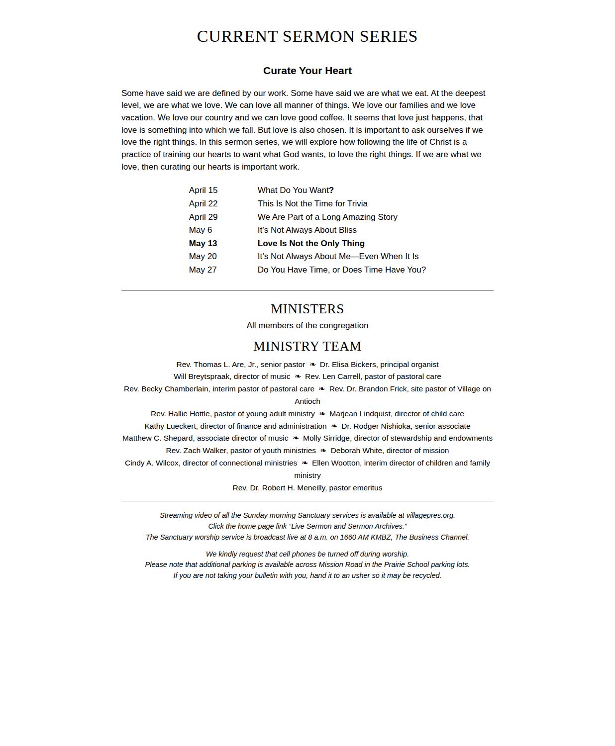CURRENT SERMON SERIES
Curate Your Heart
Some have said we are defined by our work. Some have said we are what we eat. At the deepest level, we are what we love. We can love all manner of things. We love our families and we love vacation. We love our country and we can love good coffee. It seems that love just happens, that love is something into which we fall. But love is also chosen. It is important to ask ourselves if we love the right things. In this sermon series, we will explore how following the life of Christ is a practice of training our hearts to want what God wants, to love the right things. If we are what we love, then curating our hearts is important work.
| April 15 | What Do You Want ? |
| April 22 | This Is Not the Time for Trivia |
| April 29 | We Are Part of a Long Amazing Story |
| May 6 | It’s Not Always About Bliss |
| May 13 | Love Is Not the Only Thing |
| May 20 | It’s Not Always About Me—Even When It Is |
| May 27 | Do You Have Time, or Does Time Have You? |
MINISTERS
All members of the congregation
MINISTRY TEAM
Rev. Thomas L. Are, Jr., senior pastor ❧ Dr. Elisa Bickers, principal organist Will Breytspraak, director of music ❧ Rev. Len Carrell, pastor of pastoral care Rev. Becky Chamberlain, interim pastor of pastoral care ❧ Rev. Dr. Brandon Frick, site pastor of Village on Antioch Rev. Hallie Hottle, pastor of young adult ministry ❧ Marjean Lindquist, director of child care Kathy Lueckert, director of finance and administration ❧ Dr. Rodger Nishioka, senior associate Matthew C. Shepard, associate director of music ❧ Molly Sirridge, director of stewardship and endowments Rev. Zach Walker, pastor of youth ministries ❧ Deborah White, director of mission Cindy A. Wilcox, director of connectional ministries ❧ Ellen Wootton, interim director of children and family ministry Rev. Dr. Robert H. Meneilly, pastor emeritus
Streaming video of all the Sunday morning Sanctuary services is available at villagepres.org.
Click the home page link “Live Sermon and Sermon Archives.”
The Sanctuary worship service is broadcast live at 8 a.m. on 1660 AM KMBZ, The Business Channel.
We kindly request that cell phones be turned off during worship.
Please note that additional parking is available across Mission Road in the Prairie School parking lots.
If you are not taking your bulletin with you, hand it to an usher so it may be recycled.